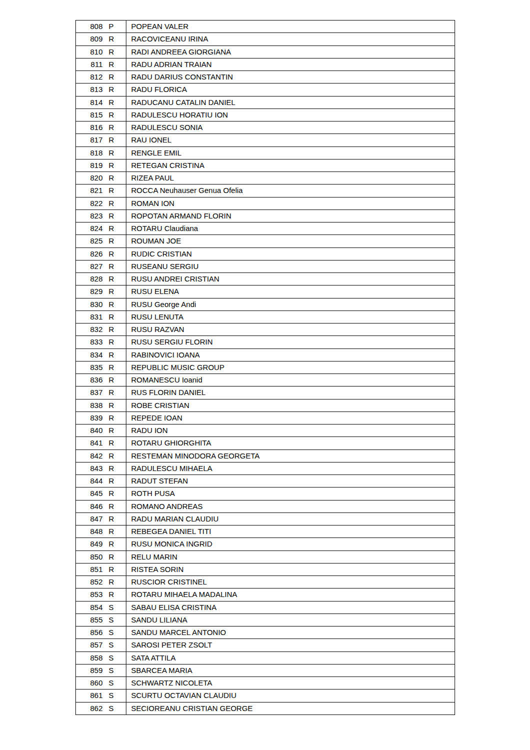| 808 | P | POPEAN VALER |
| 809 | R | RACOVICEANU IRINA |
| 810 | R | RADI ANDREEA GIORGIANA |
| 811 | R | RADU ADRIAN TRAIAN |
| 812 | R | RADU DARIUS CONSTANTIN |
| 813 | R | RADU FLORICA |
| 814 | R | RADUCANU CATALIN DANIEL |
| 815 | R | RADULESCU HORATIU ION |
| 816 | R | RADULESCU SONIA |
| 817 | R | RAU IONEL |
| 818 | R | RENGLE EMIL |
| 819 | R | RETEGAN CRISTINA |
| 820 | R | RIZEA PAUL |
| 821 | R | ROCCA Neuhauser Genua Ofelia |
| 822 | R | ROMAN ION |
| 823 | R | ROPOTAN ARMAND FLORIN |
| 824 | R | ROTARU Claudiana |
| 825 | R | ROUMAN JOE |
| 826 | R | RUDIC CRISTIAN |
| 827 | R | RUSEANU SERGIU |
| 828 | R | RUSU ANDREI CRISTIAN |
| 829 | R | RUSU ELENA |
| 830 | R | RUSU George Andi |
| 831 | R | RUSU LENUTA |
| 832 | R | RUSU RAZVAN |
| 833 | R | RUSU SERGIU FLORIN |
| 834 | R | RABINOVICI IOANA |
| 835 | R | REPUBLIC MUSIC GROUP |
| 836 | R | ROMANESCU Ioanid |
| 837 | R | RUS FLORIN DANIEL |
| 838 | R | ROBE CRISTIAN |
| 839 | R | REPEDE IOAN |
| 840 | R | RADU ION |
| 841 | R | ROTARU GHIORGHITA |
| 842 | R | RESTEMAN MINODORA GEORGETA |
| 843 | R | RADULESCU MIHAELA |
| 844 | R | RADUT STEFAN |
| 845 | R | ROTH PUSA |
| 846 | R | ROMANO ANDREAS |
| 847 | R | RADU MARIAN CLAUDIU |
| 848 | R | REBEGEA DANIEL TITI |
| 849 | R | RUSU MONICA INGRID |
| 850 | R | RELU MARIN |
| 851 | R | RISTEA SORIN |
| 852 | R | RUSCIOR CRISTINEL |
| 853 | R | ROTARU MIHAELA MADALINA |
| 854 | S | SABAU ELISA CRISTINA |
| 855 | S | SANDU LILIANA |
| 856 | S | SANDU MARCEL ANTONIO |
| 857 | S | SAROSI PETER ZSOLT |
| 858 | S | SATA ATTILA |
| 859 | S | SBARCEA MARIA |
| 860 | S | SCHWARTZ NICOLETA |
| 861 | S | SCURTU OCTAVIAN CLAUDIU |
| 862 | S | SECIOREANU CRISTIAN GEORGE |